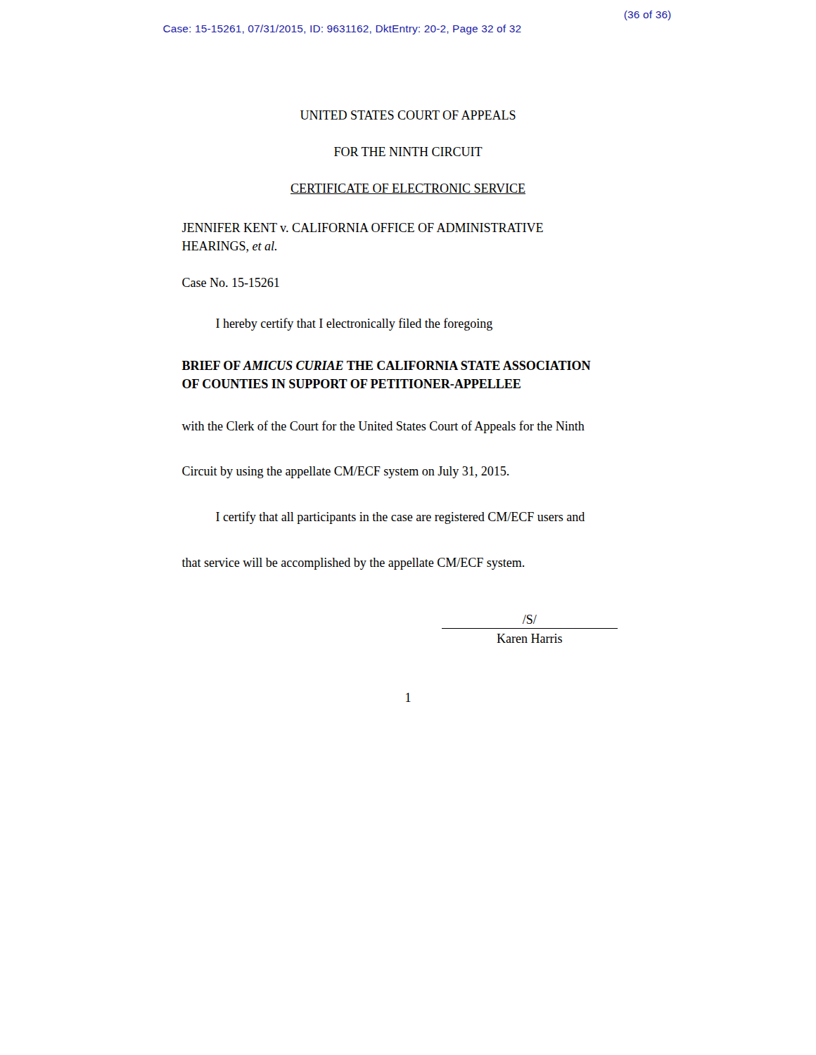(36 of 36)
Case: 15-15261, 07/31/2015, ID: 9631162, DktEntry: 20-2, Page 32 of 32
UNITED STATES COURT OF APPEALS
FOR THE NINTH CIRCUIT
CERTIFICATE OF ELECTRONIC SERVICE
JENNIFER KENT v. CALIFORNIA OFFICE OF ADMINISTRATIVE
HEARINGS, et al.
Case No. 15-15261
I hereby certify that I electronically filed the foregoing
BRIEF OF AMICUS CURIAE THE CALIFORNIA STATE ASSOCIATION
OF COUNTIES IN SUPPORT OF PETITIONER-APPELLEE
with the Clerk of the Court for the United States Court of Appeals for the Ninth
Circuit by using the appellate CM/ECF system on July 31, 2015.
I certify that all participants in the case are registered CM/ECF users and
that service will be accomplished by the appellate CM/ECF system.
/S/
Karen Harris
1